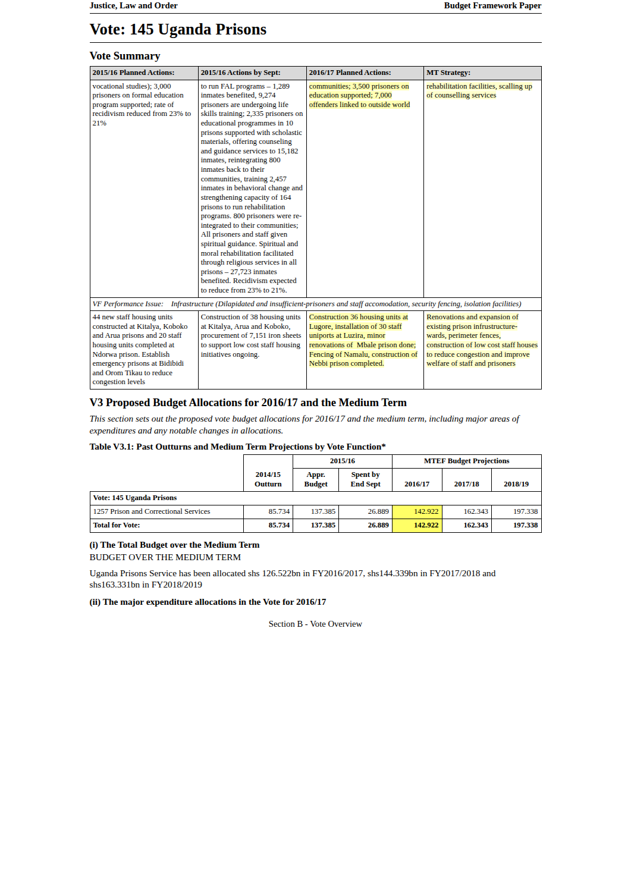Justice, Law and Order
Budget Framework Paper
Vote: 145 Uganda Prisons
Vote Summary
| 2015/16 Planned Actions: | 2015/16 Actions by Sept: | 2016/17 Planned Actions: | MT Strategy: |
| --- | --- | --- | --- |
| vocational studies); 3,000 prisoners on formal education program supported; rate of recidivism reduced from 23% to 21% | to run FAL programs – 1,289 inmates benefited, 9,274 prisoners are undergoing life skills training; 2,335 prisoners on educational programmes in 10 prisons supported with scholastic materials, offering counseling and guidance services to 15,182 inmates, reintegrating 800 inmates back to their communities, training 2,457 inmates in behavioral change and strengthening capacity of 164 prisons to run rehabilitation programs. 800 prisoners were re-integrated to their communities; All prisoners and staff given spiritual guidance. Spiritual and moral rehabilitation facilitated through religious services in all prisons – 27,723 inmates benefited. Recidivism expected to reduce from 23% to 21%. | communities; 3,500 prisoners on education supported; 7,000 offenders linked to outside world | rehabilitation facilities, scalling up of counselling services |
| VF Performance Issue: Infrastructure (Dilapidated and insufficient-prisoners and staff accomodation, security fencing, isolation facilities) |
| 44 new staff housing units constructed at Kitalya, Koboko and Arua prisons and 20 staff housing units completed at Ndorwa prison. Establish emergency prisons at Bidibidi and Orom Tikau to reduce congestion levels | Construction of 38 housing units at Kitalya, Arua and Koboko, procurement of 7,151 iron sheets to support low cost staff housing initiatives ongoing. | Construction 36 housing units at Lugore, installation of 30 staff uniports at Luzira, minor renovations of Mbale prison done; Fencing of Namalu, construction of Nebbi prison completed. | Renovations and expansion of existing prison infrustructure- wards, perimeter fences, construction of low cost staff houses to reduce congestion and improve welfare of staff and prisoners |
V3 Proposed Budget Allocations for 2016/17 and the Medium Term
This section sets out the proposed vote budget allocations for 2016/17 and the medium term, including major areas of expenditures and any notable changes in allocations.
Table V3.1: Past Outturns and Medium Term Projections by Vote Function*
| | 2014/15 Outturn | 2015/16 | MTEF Budget Projections |
| --- | --- | --- | --- |
| | Appr. Budget | Spent by End Sept | 2016/17 | 2017/18 | 2018/19 |
| Vote: 145 Uganda Prisons |
| 1257 Prison and Correctional Services | 85.734 | 137.385 | 26.889 | 142.922 | 162.343 | 197.338 |
| Total for Vote: | 85.734 | 137.385 | 26.889 | 142.922 | 162.343 | 197.338 |
(i) The Total Budget over the Medium Term
BUDGET OVER THE MEDIUM TERM
Uganda Prisons Service has been allocated shs 126.522bn in FY2016/2017, shs144.339bn in FY2017/2018 and shs163.331bn in FY2018/2019
(ii) The major expenditure allocations in the Vote for 2016/17
Section B - Vote Overview